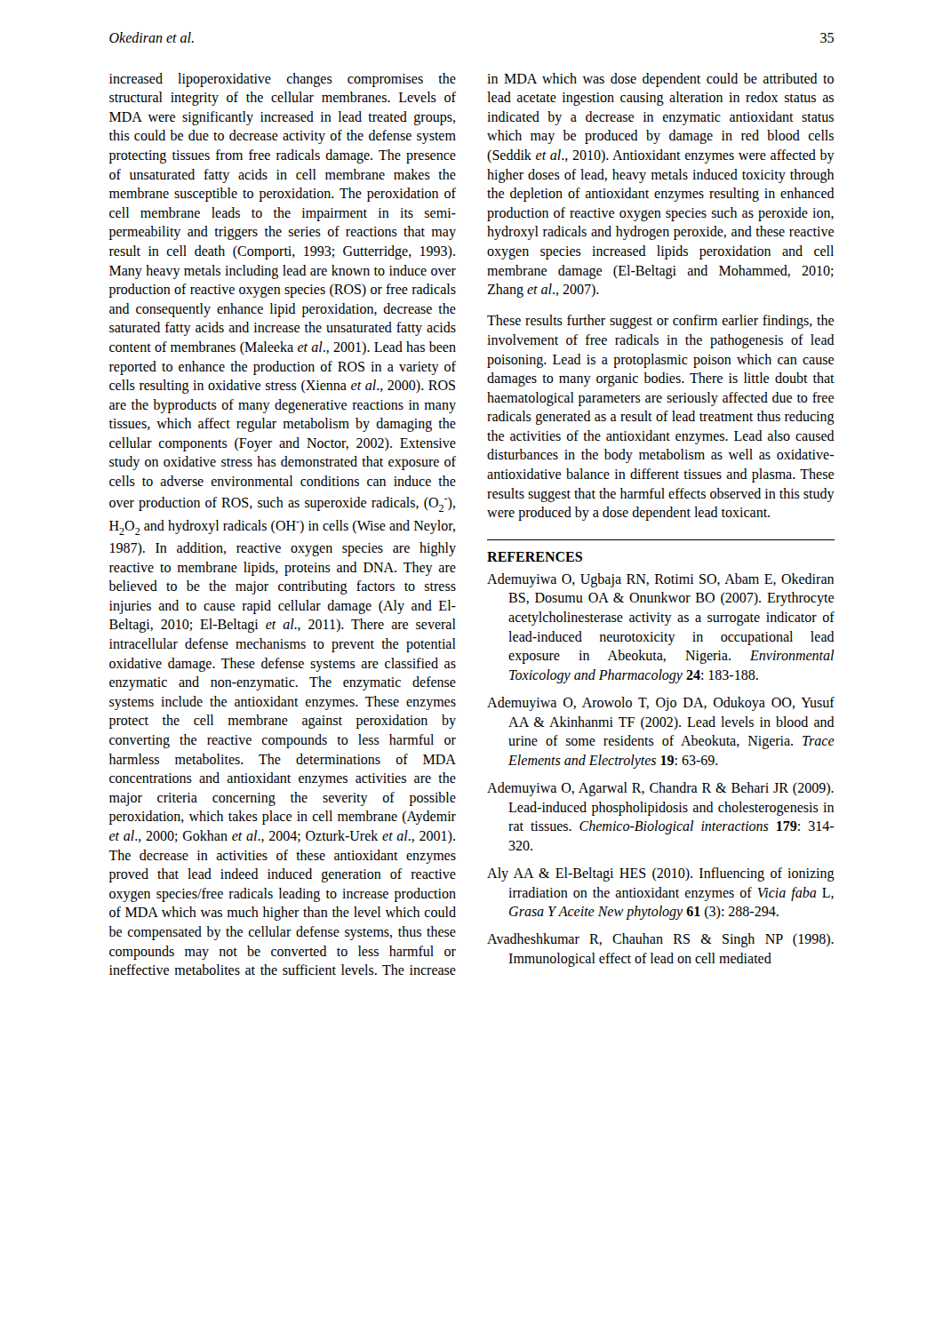Okediran et al. 35
increased lipoperoxidative changes compromises the structural integrity of the cellular membranes. Levels of MDA were significantly increased in lead treated groups, this could be due to decrease activity of the defense system protecting tissues from free radicals damage. The presence of unsaturated fatty acids in cell membrane makes the membrane susceptible to peroxidation. The peroxidation of cell membrane leads to the impairment in its semi-permeability and triggers the series of reactions that may result in cell death (Comporti, 1993; Gutterridge, 1993). Many heavy metals including lead are known to induce over production of reactive oxygen species (ROS) or free radicals and consequently enhance lipid peroxidation, decrease the saturated fatty acids and increase the unsaturated fatty acids content of membranes (Maleeka et al., 2001). Lead has been reported to enhance the production of ROS in a variety of cells resulting in oxidative stress (Xienna et al., 2000). ROS are the byproducts of many degenerative reactions in many tissues, which affect regular metabolism by damaging the cellular components (Foyer and Noctor, 2002). Extensive study on oxidative stress has demonstrated that exposure of cells to adverse environmental conditions can induce the over production of ROS, such as superoxide radicals, (O2-), H2O2 and hydroxyl radicals (OH-) in cells (Wise and Neylor, 1987). In addition, reactive oxygen species are highly reactive to membrane lipids, proteins and DNA. They are believed to be the major contributing factors to stress injuries and to cause rapid cellular damage (Aly and El-Beltagi, 2010; El-Beltagi et al., 2011). There are several intracellular defense mechanisms to prevent the potential oxidative damage. These defense systems are classified as enzymatic and non-enzymatic. The enzymatic defense systems include the antioxidant enzymes. These enzymes protect the cell membrane against peroxidation by converting the reactive compounds to less harmful or harmless metabolites. The determinations of MDA concentrations and antioxidant enzymes activities are the major criteria concerning the severity of possible peroxidation, which takes place in cell membrane (Aydemir et al., 2000; Gokhan et al., 2004; Ozturk-Urek et al., 2001). The decrease in activities of these antioxidant enzymes proved that lead indeed induced generation of reactive oxygen species/free radicals leading to increase production of MDA which was much higher than the level which could be compensated by the cellular defense systems, thus these compounds may not be converted to less harmful or ineffective metabolites at the sufficient levels. The increase in MDA which was dose dependent could be attributed to lead acetate ingestion causing alteration in redox status as indicated by a decrease in enzymatic antioxidant status which may be produced by damage in red blood cells (Seddik et al., 2010). Antioxidant enzymes were affected by higher doses of lead, heavy metals induced toxicity through the depletion of antioxidant enzymes resulting in enhanced production of reactive oxygen species such as peroxide ion, hydroxyl radicals and hydrogen peroxide, and these reactive oxygen species increased lipids peroxidation and cell membrane damage (El-Beltagi and Mohammed, 2010; Zhang et al., 2007).
These results further suggest or confirm earlier findings, the involvement of free radicals in the pathogenesis of lead poisoning. Lead is a protoplasmic poison which can cause damages to many organic bodies. There is little doubt that haematological parameters are seriously affected due to free radicals generated as a result of lead treatment thus reducing the activities of the antioxidant enzymes. Lead also caused disturbances in the body metabolism as well as oxidative-antioxidative balance in different tissues and plasma. These results suggest that the harmful effects observed in this study were produced by a dose dependent lead toxicant.
REFERENCES
Ademuyiwa O, Ugbaja RN, Rotimi SO, Abam E, Okediran BS, Dosumu OA & Onunkwor BO (2007). Erythrocyte acetylcholinesterase activity as a surrogate indicator of lead-induced neurotoxicity in occupational lead exposure in Abeokuta, Nigeria. Environmental Toxicology and Pharmacology 24: 183-188.
Ademuyiwa O, Arowolo T, Ojo DA, Odukoya OO, Yusuf AA & Akinhanmi TF (2002). Lead levels in blood and urine of some residents of Abeokuta, Nigeria. Trace Elements and Electrolytes 19: 63-69.
Ademuyiwa O, Agarwal R, Chandra R & Behari JR (2009). Lead-induced phospholipidosis and cholesterogenesis in rat tissues. Chemico-Biological interactions 179: 314-320.
Aly AA & El-Beltagi HES (2010). Influencing of ionizing irradiation on the antioxidant enzymes of Vicia faba L, Grasa Y Aceite New phytology 61 (3): 288-294.
Avadheshkumar R, Chauhan RS & Singh NP (1998). Immunological effect of lead on cell mediated